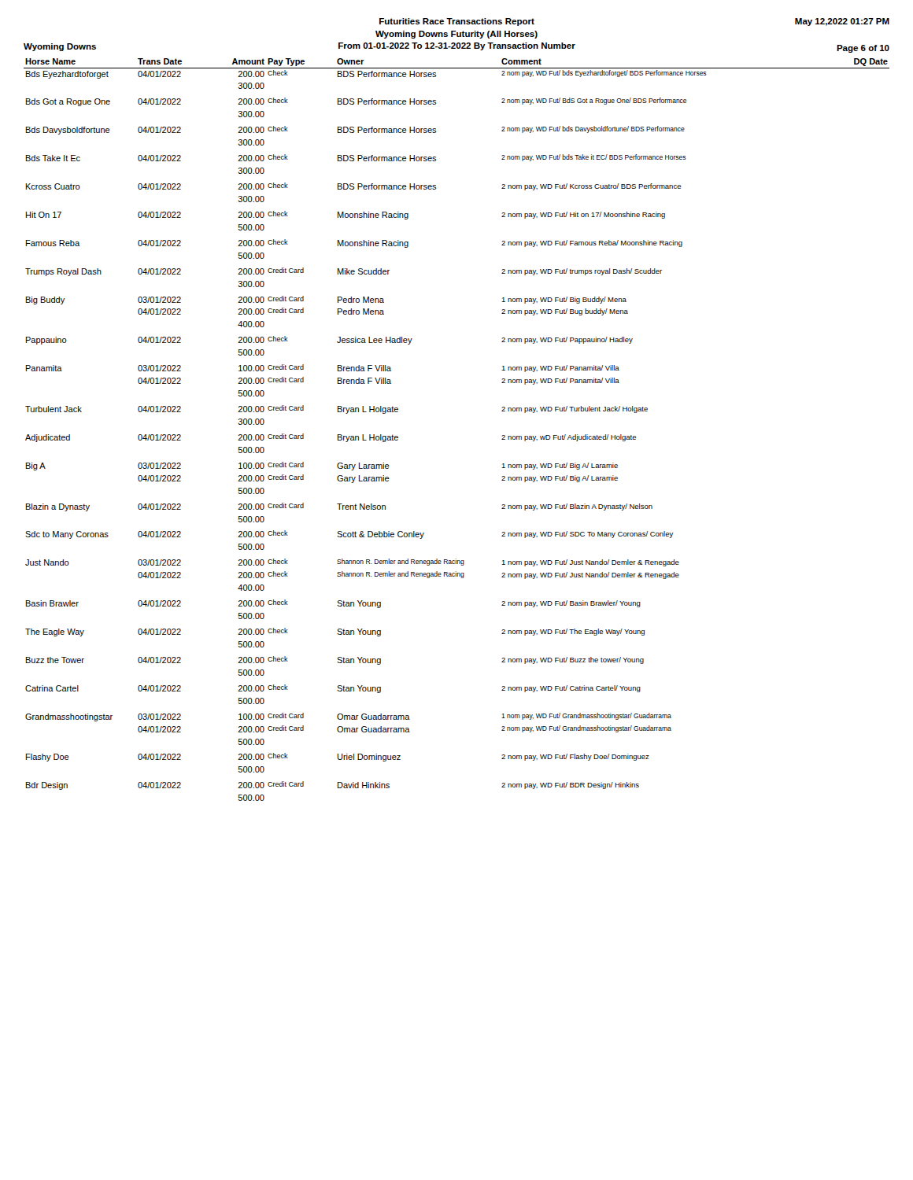Futurities Race Transactions Report
Wyoming Downs Futurity (All Horses)
May 12,2022 01:27 PM
Wyoming Downs
From 01-01-2022 To 12-31-2022 By Transaction Number
Page 6 of 10
| Horse Name | Trans Date | Amount | Pay Type | Owner | Comment | DQ Date |
| --- | --- | --- | --- | --- | --- | --- |
| Bds Eyezhardtoforget | 04/01/2022 | 200.00 | Check | BDS Performance Horses | 2 nom pay, WD Fut/ bds Eyezhardtoforget/ BDS Performance Horses | |
| | | 300.00 | | | | |
| Bds Got a Rogue One | 04/01/2022 | 200.00 | Check | BDS Performance Horses | 2 nom pay, WD Fut/ BdS Got a Rogue One/ BDS Performance | |
| | | 300.00 | | | | |
| Bds Davysboldfortune | 04/01/2022 | 200.00 | Check | BDS Performance Horses | 2 nom pay, WD Fut/ bds Davysboldfortune/ BDS Performance | |
| | | 300.00 | | | | |
| Bds Take It Ec | 04/01/2022 | 200.00 | Check | BDS Performance Horses | 2 nom pay, WD Fut/ bds Take it EC/ BDS Performance Horses | |
| | | 300.00 | | | | |
| Kcross Cuatro | 04/01/2022 | 200.00 | Check | BDS Performance Horses | 2 nom pay, WD Fut/ Kcross Cuatro/ BDS Performance | |
| | | 300.00 | | | | |
| Hit On 17 | 04/01/2022 | 200.00 | Check | Moonshine Racing | 2 nom pay, WD Fut/ Hit on 17/ Moonshine Racing | |
| | | 500.00 | | | | |
| Famous Reba | 04/01/2022 | 200.00 | Check | Moonshine Racing | 2 nom pay, WD Fut/ Famous Reba/ Moonshine Racing | |
| | | 500.00 | | | | |
| Trumps Royal Dash | 04/01/2022 | 200.00 | Credit Card | Mike Scudder | 2 nom pay, WD Fut/ trumps royal Dash/ Scudder | |
| | | 300.00 | | | | |
| Big Buddy | 03/01/2022 | 200.00 | Credit Card | Pedro Mena | 1 nom pay, WD Fut/ Big Buddy/ Mena | |
| | 04/01/2022 | 200.00 | Credit Card | Pedro Mena | 2 nom pay, WD Fut/ Bug buddy/ Mena | |
| | | 400.00 | | | | |
| Pappauino | 04/01/2022 | 200.00 | Check | Jessica Lee Hadley | 2 nom pay, WD Fut/ Pappauino/ Hadley | |
| | | 500.00 | | | | |
| Panamita | 03/01/2022 | 100.00 | Credit Card | Brenda F Villa | 1 nom pay, WD Fut/ Panamita/ Villa | |
| | 04/01/2022 | 200.00 | Credit Card | Brenda F Villa | 2 nom pay, WD Fut/ Panamita/ Villa | |
| | | 500.00 | | | | |
| Turbulent Jack | 04/01/2022 | 200.00 | Credit Card | Bryan L Holgate | 2 nom pay, WD Fut/ Turbulent Jack/ Holgate | |
| | | 300.00 | | | | |
| Adjudicated | 04/01/2022 | 200.00 | Credit Card | Bryan L Holgate | 2 nom pay, wD Fut/ Adjudicated/ Holgate | |
| | | 500.00 | | | | |
| Big A | 03/01/2022 | 100.00 | Credit Card | Gary Laramie | 1 nom pay, WD Fut/ Big A/ Laramie | |
| | 04/01/2022 | 200.00 | Credit Card | Gary Laramie | 2 nom pay, WD Fut/ Big A/ Laramie | |
| | | 500.00 | | | | |
| Blazin a Dynasty | 04/01/2022 | 200.00 | Credit Card | Trent Nelson | 2 nom pay, WD Fut/ Blazin A Dynasty/ Nelson | |
| | | 500.00 | | | | |
| Sdc to Many Coronas | 04/01/2022 | 200.00 | Check | Scott & Debbie Conley | 2 nom pay, WD Fut/ SDC To Many Coronas/ Conley | |
| | | 500.00 | | | | |
| Just Nando | 03/01/2022 | 200.00 | Check | Shannon R. Demler and Renegade Racing | 1 nom pay, WD Fut/ Just Nando/ Demler & Renegade | |
| | 04/01/2022 | 200.00 | Check | Shannon R. Demler and Renegade Racing | 2 nom pay, WD Fut/ Just Nando/ Demler & Renegade | |
| | | 400.00 | | | | |
| Basin Brawler | 04/01/2022 | 200.00 | Check | Stan Young | 2 nom pay, WD Fut/ Basin Brawler/ Young | |
| | | 500.00 | | | | |
| The Eagle Way | 04/01/2022 | 200.00 | Check | Stan Young | 2 nom pay, WD Fut/ The Eagle Way/ Young | |
| | | 500.00 | | | | |
| Buzz the Tower | 04/01/2022 | 200.00 | Check | Stan Young | 2 nom pay, WD Fut/ Buzz the tower/ Young | |
| | | 500.00 | | | | |
| Catrina Cartel | 04/01/2022 | 200.00 | Check | Stan Young | 2 nom pay, WD Fut/ Catrina Cartel/ Young | |
| | | 500.00 | | | | |
| Grandmasshootingstar | 03/01/2022 | 100.00 | Credit Card | Omar Guadarrama | 1 nom pay, WD Fut/ Grandmasshootingstar/ Guadarrama | |
| | 04/01/2022 | 200.00 | Credit Card | Omar Guadarrama | 2 nom pay, WD Fut/ Grandmasshootingstar/ Guadarrama | |
| | | 500.00 | | | | |
| Flashy Doe | 04/01/2022 | 200.00 | Check | Uriel Dominguez | 2 nom pay, WD Fut/ Flashy Doe/ Dominguez | |
| | | 500.00 | | | | |
| Bdr Design | 04/01/2022 | 200.00 | Credit Card | David Hinkins | 2 nom pay, WD Fut/ BDR Design/ Hinkins | |
| | | 500.00 | | | | |